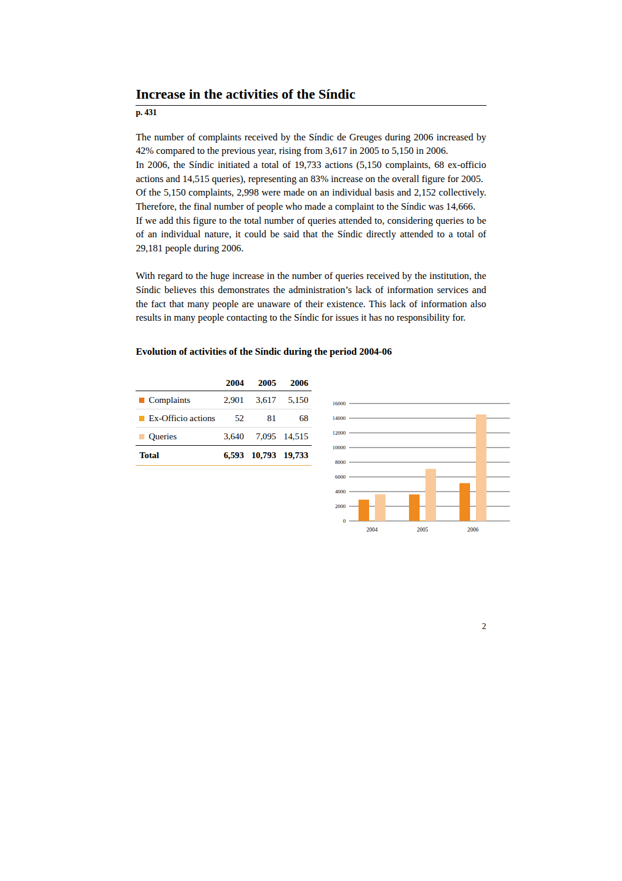Increase in the activities of the Síndic
p. 431
The number of complaints received by the Síndic de Greuges during 2006 increased by 42% compared to the previous year, rising from 3,617 in 2005 to 5,150 in 2006.
In 2006, the Síndic initiated a total of 19,733 actions (5,150 complaints, 68 ex-officio actions and 14,515 queries), representing an 83% increase on the overall figure for 2005.
Of the 5,150 complaints, 2,998 were made on an individual basis and 2,152 collectively. Therefore, the final number of people who made a complaint to the Síndic was 14,666.
If we add this figure to the total number of queries attended to, considering queries to be of an individual nature, it could be said that the Síndic directly attended to a total of 29,181 people during 2006.
With regard to the huge increase in the number of queries received by the institution, the Síndic believes this demonstrates the administration’s lack of information services and the fact that many people are unaware of their existence. This lack of information also results in many people contacting to the Síndic for issues it has no responsibility for.
Evolution of activities of the Síndic during the period 2004-06
| | 2004 | 2005 | 2006 |
| --- | --- | --- | --- |
| Complaints | 2,901 | 3,617 | 5,150 |
| Ex-Officio actions | 52 | 81 | 68 |
| Queries | 3,640 | 7,095 | 14,515 |
| Total | 6,593 | 10,793 | 19,733 |
16000 14000 12000 10000 8000 6000 4000 2000 0 2004 2005 2006
2